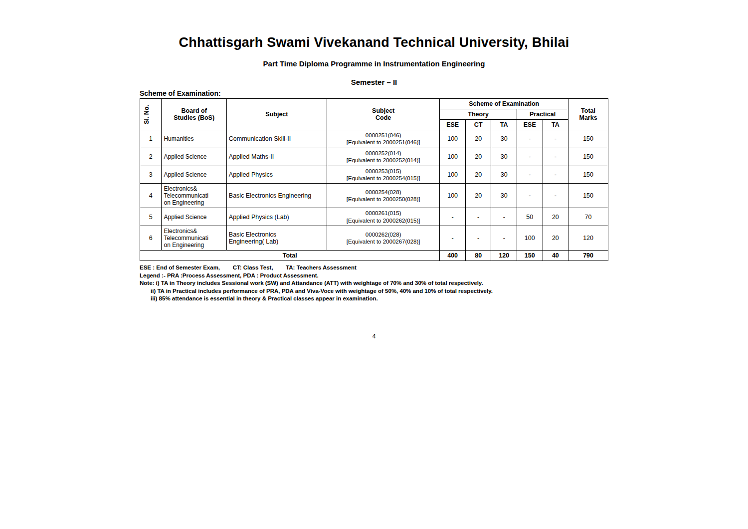Chhattisgarh Swami Vivekanand Technical University, Bhilai
Part Time Diploma Programme in Instrumentation Engineering
Semester – II
Scheme of Examination:
| Sl. No. | Board of Studies (BoS) | Subject | Subject Code | Scheme of Examination | Total Marks |
| --- | --- | --- | --- | --- | --- |
| Theory | Practical |
| ESE | CT | TA | ESE | TA |
| 1 | Humanities | Communication Skill-II | 0000251(046) [Equivalent to 2000251(046)] | 100 | 20 | 30 | - | - | 150 |
| 2 | Applied Science | Applied Maths-II | 0000252(014) [Equivalent to 2000252(014)] | 100 | 20 | 30 | - | - | 150 |
| 3 | Applied Science | Applied Physics | 0000253(015) [Equivalent to 2000254(015)] | 100 | 20 | 30 | - | - | 150 |
| 4 | Electronics& Telecommunicati on Engineering | Basic Electronics Engineering | 0000254(028) [Equivalent to 2000250(028)] | 100 | 20 | 30 | - | - | 150 |
| 5 | Applied Science | Applied Physics (Lab) | 0000261(015) [Equivalent to 2000262(015)] | - | - | - | 50 | 20 | 70 |
| 6 | Electronics& Telecommunicati on Engineering | Basic Electronics Engineering( Lab) | 0000262(028) [Equivalent to 2000267(028)] | - | - | - | 100 | 20 | 120 |
| Total | 400 | 80 | 120 | 150 | 40 | 790 |
ESE : End of Semester Exam, CT: Class Test, TA: Teachers Assessment
Legend :- PRA :Process Assessment, PDA : Product Assessment.
Note: i) TA in Theory includes Sessional work (SW) and Attandance (ATT) with weightage of 70% and 30% of total respectively. ii) TA in Practical includes performance of PRA, PDA and Viva-Voce with weightage of 50%, 40% and 10% of total respectively. iii) 85% attendance is essential in theory & Practical classes appear in examination.
4